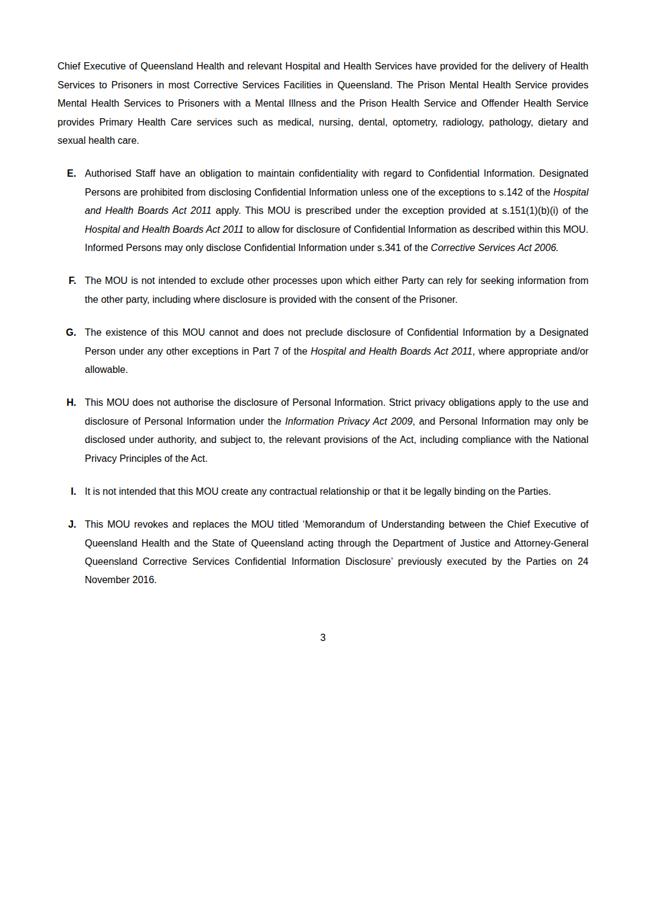Chief Executive of Queensland Health and relevant Hospital and Health Services have provided for the delivery of Health Services to Prisoners in most Corrective Services Facilities in Queensland. The Prison Mental Health Service provides Mental Health Services to Prisoners with a Mental Illness and the Prison Health Service and Offender Health Service provides Primary Health Care services such as medical, nursing, dental, optometry, radiology, pathology, dietary and sexual health care.
Authorised Staff have an obligation to maintain confidentiality with regard to Confidential Information. Designated Persons are prohibited from disclosing Confidential Information unless one of the exceptions to s.142 of the Hospital and Health Boards Act 2011 apply. This MOU is prescribed under the exception provided at s.151(1)(b)(i) of the Hospital and Health Boards Act 2011 to allow for disclosure of Confidential Information as described within this MOU. Informed Persons may only disclose Confidential Information under s.341 of the Corrective Services Act 2006.
The MOU is not intended to exclude other processes upon which either Party can rely for seeking information from the other party, including where disclosure is provided with the consent of the Prisoner.
The existence of this MOU cannot and does not preclude disclosure of Confidential Information by a Designated Person under any other exceptions in Part 7 of the Hospital and Health Boards Act 2011, where appropriate and/or allowable.
This MOU does not authorise the disclosure of Personal Information. Strict privacy obligations apply to the use and disclosure of Personal Information under the Information Privacy Act 2009, and Personal Information may only be disclosed under authority, and subject to, the relevant provisions of the Act, including compliance with the National Privacy Principles of the Act.
It is not intended that this MOU create any contractual relationship or that it be legally binding on the Parties.
This MOU revokes and replaces the MOU titled ‘Memorandum of Understanding between the Chief Executive of Queensland Health and the State of Queensland acting through the Department of Justice and Attorney-General Queensland Corrective Services Confidential Information Disclosure’ previously executed by the Parties on 24 November 2016.
3